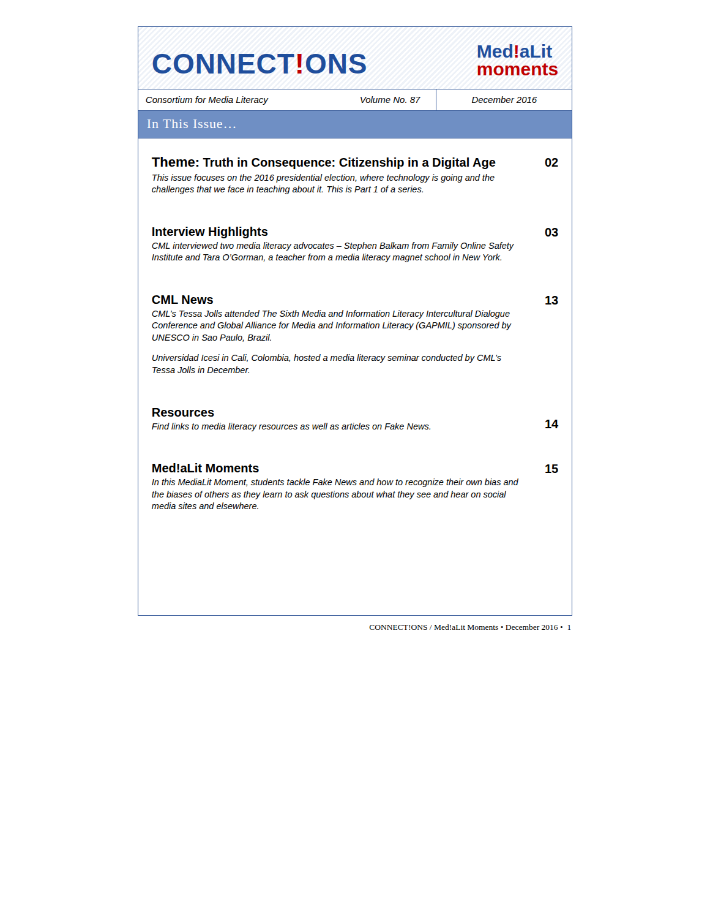CONNECT!ONS
Med!aLit moments
Consortium for Media Literacy
Volume No. 87
December 2016
In This Issue…
Theme: Truth in Consequence: Citizenship in a Digital Age
This issue focuses on the 2016 presidential election, where technology is going and the challenges that we face in teaching about it. This is Part 1 of a series.
02
Interview Highlights
CML interviewed two media literacy advocates – Stephen Balkam from Family Online Safety Institute and Tara O’Gorman, a teacher from a media literacy magnet school in New York.
03
CML News
CML’s Tessa Jolls attended The Sixth Media and Information Literacy Intercultural Dialogue Conference and Global Alliance for Media and Information Literacy (GAPMIL) sponsored by UNESCO in Sao Paulo, Brazil.
Universidad Icesi in Cali, Colombia, hosted a media literacy seminar conducted by CML’s Tessa Jolls in December.
13
Resources
Find links to media literacy resources as well as articles on Fake News.
14
Med!aLit Moments
In this MediaLit Moment, students tackle Fake News and how to recognize their own bias and the biases of others as they learn to ask questions about what they see and hear on social media sites and elsewhere.
15
CONNECT!ONS / Med!aLit Moments • December 2016 • 1